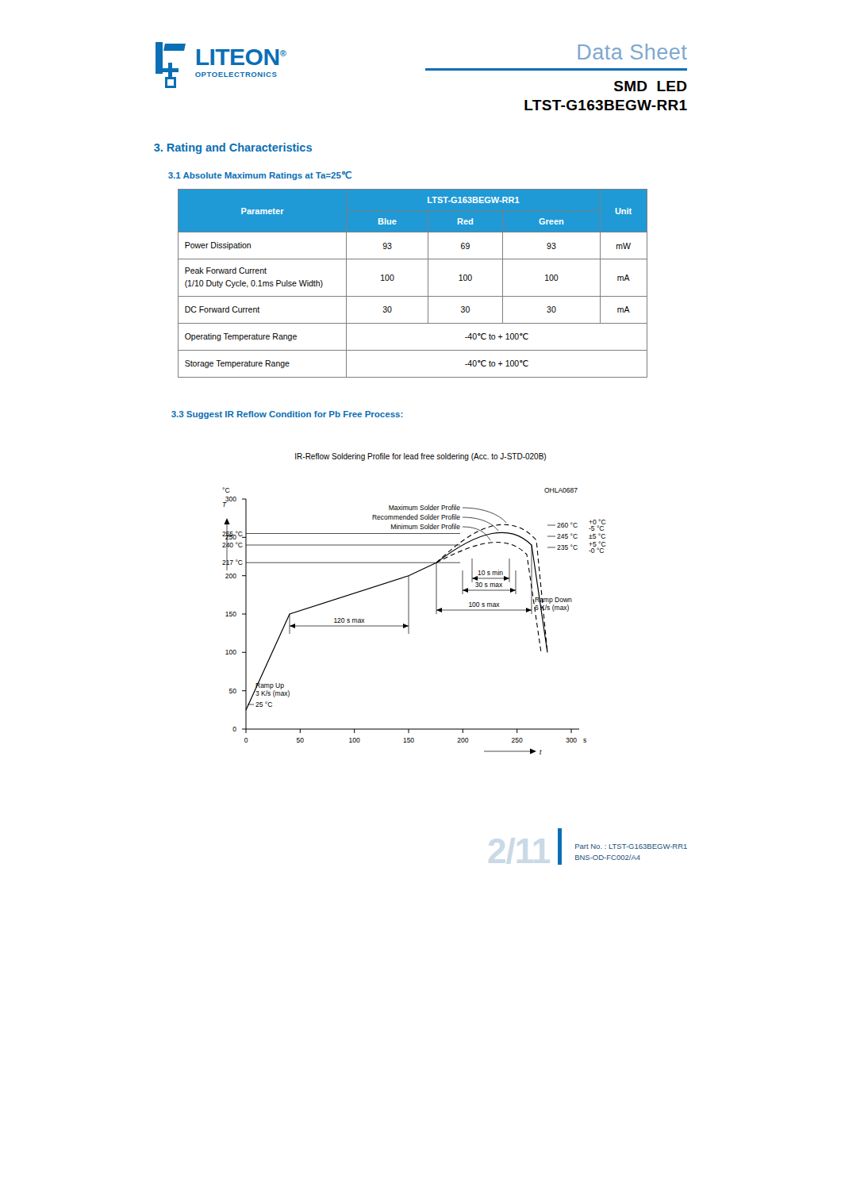LITEON®
OPTOELECTRONICS
Data Sheet
SMD LED
LTST-G163BEGW-RR1
3. Rating and Characteristics
3.1 Absolute Maximum Ratings at Ta=25℃
| Parameter | LTST-G163BEGW-RR1 | Unit |
| --- | --- | --- |
| Blue | Red | Green |
| Power Dissipation | 93 | 69 | 93 | mW |
| Peak Forward Current (1/10 Duty Cycle, 0.1ms Pulse Width) | 100 | 100 | 100 | mA |
| DC Forward Current | 30 | 30 | 30 | mA |
| Operating Temperature Range | -40℃ to + 100℃ |
| Storage Temperature Range | -40℃ to + 100℃ |
3.3 Suggest IR Reflow Condition for Pb Free Process:
IR-Reflow Soldering Profile for lead free soldering (Acc. to J-STD-020B)
0 50 100 150 200 250 300 0 50 100 150 200 250 300 s T °C t OHLA0687 255 °C 240 °C 217 °C 260 °C +0 °C -5 °C 245 °C ±5 °C 235 °C +5 °C -0 °C 120 s max 100 s max 30 s max 10 s min Ramp Up 3 K/s (max) 25 °C Ramp Down 6 K/s (max) Maximum Solder Profile Recommended Solder Profile Minimum Solder Profile
2/11
Part No. : LTST-G163BEGW-RR1
BNS-OD-FC002/A4